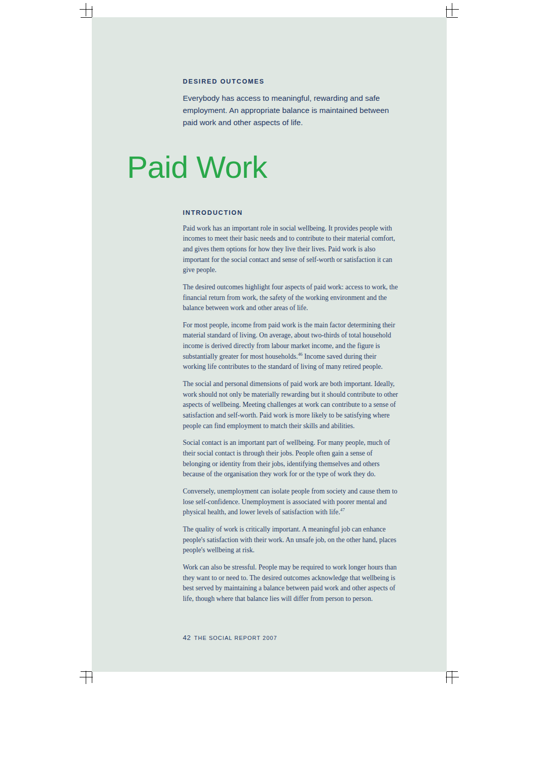Desired outcomes
Everybody has access to meaningful, rewarding and safe employment. An appropriate balance is maintained between paid work and other aspects of life.
Paid Work
Introduction
Paid work has an important role in social wellbeing. It provides people with incomes to meet their basic needs and to contribute to their material comfort, and gives them options for how they live their lives. Paid work is also important for the social contact and sense of self-worth or satisfaction it can give people.
The desired outcomes highlight four aspects of paid work: access to work, the financial return from work, the safety of the working environment and the balance between work and other areas of life.
For most people, income from paid work is the main factor determining their material standard of living. On average, about two-thirds of total household income is derived directly from labour market income, and the figure is substantially greater for most households.46 Income saved during their working life contributes to the standard of living of many retired people.
The social and personal dimensions of paid work are both important. Ideally, work should not only be materially rewarding but it should contribute to other aspects of wellbeing. Meeting challenges at work can contribute to a sense of satisfaction and self-worth. Paid work is more likely to be satisfying where people can find employment to match their skills and abilities.
Social contact is an important part of wellbeing. For many people, much of their social contact is through their jobs. People often gain a sense of belonging or identity from their jobs, identifying themselves and others because of the organisation they work for or the type of work they do.
Conversely, unemployment can isolate people from society and cause them to lose self-confidence. Unemployment is associated with poorer mental and physical health, and lower levels of satisfaction with life.47
The quality of work is critically important. A meaningful job can enhance people's satisfaction with their work. An unsafe job, on the other hand, places people's wellbeing at risk.
Work can also be stressful. People may be required to work longer hours than they want to or need to. The desired outcomes acknowledge that wellbeing is best served by maintaining a balance between paid work and other aspects of life, though where that balance lies will differ from person to person.
42 The Social Report 2007